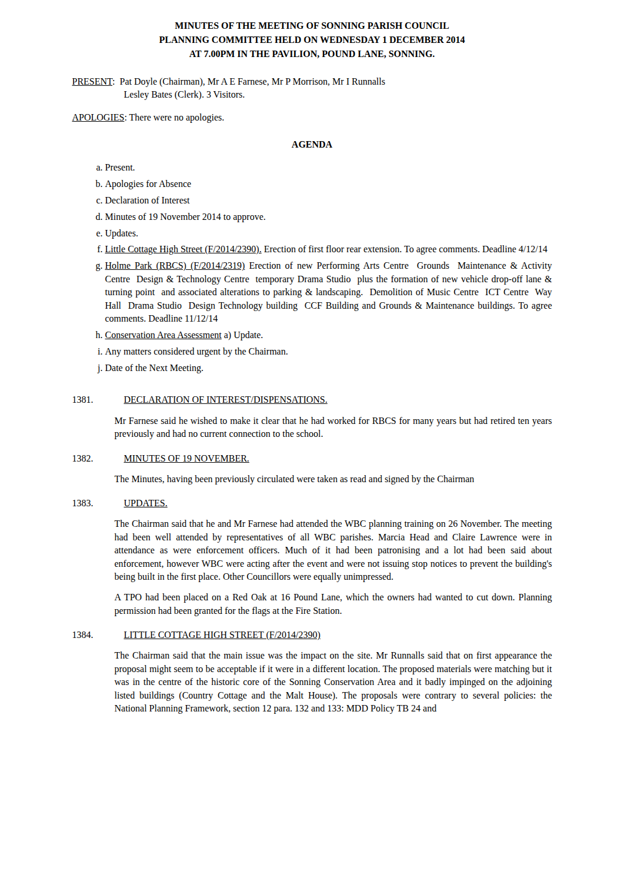MINUTES OF THE MEETING OF SONNING PARISH COUNCIL
PLANNING COMMITTEE HELD ON WEDNESDAY 1 DECEMBER 2014
AT 7.00PM IN THE PAVILION, POUND LANE, SONNING.
PRESENT: Pat Doyle (Chairman), Mr A E Farnese, Mr P Morrison, Mr I Runnalls Lesley Bates (Clerk). 3 Visitors.
APOLOGIES: There were no apologies.
AGENDA
Present.
Apologies for Absence
Declaration of Interest
Minutes of 19 November 2014 to approve.
Updates.
Little Cottage High Street (F/2014/2390). Erection of first floor rear extension. To agree comments. Deadline 4/12/14
Holme Park (RBCS) (F/2014/2319) Erection of new Performing Arts Centre Grounds Maintenance & Activity Centre Design & Technology Centre temporary Drama Studio plus the formation of new vehicle drop-off lane & turning point and associated alterations to parking & landscaping. Demolition of Music Centre ICT Centre Way Hall Drama Studio Design Technology building CCF Building and Grounds & Maintenance buildings. To agree comments. Deadline 11/12/14
Conservation Area Assessment a) Update.
Any matters considered urgent by the Chairman.
Date of the Next Meeting.
1381. DECLARATION OF INTEREST/DISPENSATIONS.
Mr Farnese said he wished to make it clear that he had worked for RBCS for many years but had retired ten years previously and had no current connection to the school.
1382. MINUTES OF 19 NOVEMBER.
The Minutes, having been previously circulated were taken as read and signed by the Chairman
1383. UPDATES.
The Chairman said that he and Mr Farnese had attended the WBC planning training on 26 November. The meeting had been well attended by representatives of all WBC parishes. Marcia Head and Claire Lawrence were in attendance as were enforcement officers. Much of it had been patronising and a lot had been said about enforcement, however WBC were acting after the event and were not issuing stop notices to prevent the building's being built in the first place. Other Councillors were equally unimpressed.
A TPO had been placed on a Red Oak at 16 Pound Lane, which the owners had wanted to cut down. Planning permission had been granted for the flags at the Fire Station.
1384. LITTLE COTTAGE HIGH STREET (F/2014/2390)
The Chairman said that the main issue was the impact on the site. Mr Runnalls said that on first appearance the proposal might seem to be acceptable if it were in a different location. The proposed materials were matching but it was in the centre of the historic core of the Sonning Conservation Area and it badly impinged on the adjoining listed buildings (Country Cottage and the Malt House). The proposals were contrary to several policies: the National Planning Framework, section 12 para. 132 and 133: MDD Policy TB 24 and